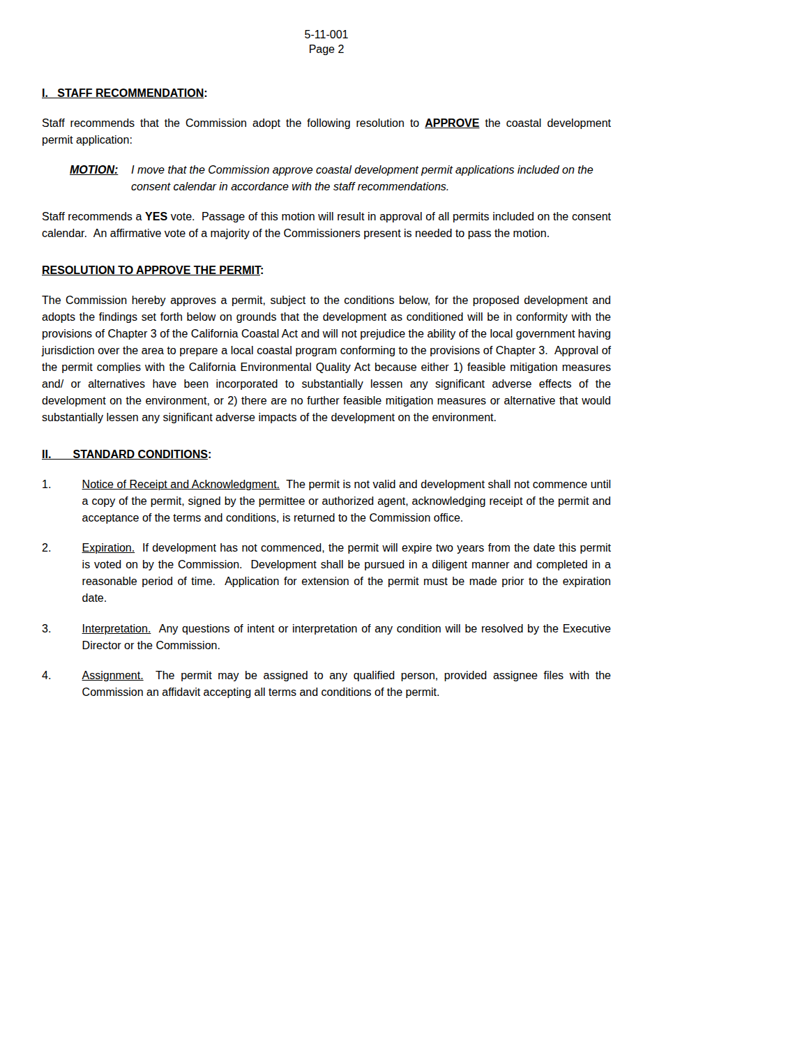5-11-001
Page 2
I. STAFF RECOMMENDATION:
Staff recommends that the Commission adopt the following resolution to APPROVE the coastal development permit application:
| MOTION : | I move that the Commission approve coastal development permit applications included on the consent calendar in accordance with the staff recommendations. |
Staff recommends a YES vote. Passage of this motion will result in approval of all permits included on the consent calendar. An affirmative vote of a majority of the Commissioners present is needed to pass the motion.
RESOLUTION TO APPROVE THE PERMIT:
The Commission hereby approves a permit, subject to the conditions below, for the proposed development and adopts the findings set forth below on grounds that the development as conditioned will be in conformity with the provisions of Chapter 3 of the California Coastal Act and will not prejudice the ability of the local government having jurisdiction over the area to prepare a local coastal program conforming to the provisions of Chapter 3. Approval of the permit complies with the California Environmental Quality Act because either 1) feasible mitigation measures and/ or alternatives have been incorporated to substantially lessen any significant adverse effects of the development on the environment, or 2) there are no further feasible mitigation measures or alternative that would substantially lessen any significant adverse impacts of the development on the environment.
II. STANDARD CONDITIONS:
Notice of Receipt and Acknowledgment. The permit is not valid and development shall not commence until a copy of the permit, signed by the permittee or authorized agent, acknowledging receipt of the permit and acceptance of the terms and conditions, is returned to the Commission office.
Expiration. If development has not commenced, the permit will expire two years from the date this permit is voted on by the Commission. Development shall be pursued in a diligent manner and completed in a reasonable period of time. Application for extension of the permit must be made prior to the expiration date.
Interpretation. Any questions of intent or interpretation of any condition will be resolved by the Executive Director or the Commission.
Assignment. The permit may be assigned to any qualified person, provided assignee files with the Commission an affidavit accepting all terms and conditions of the permit.